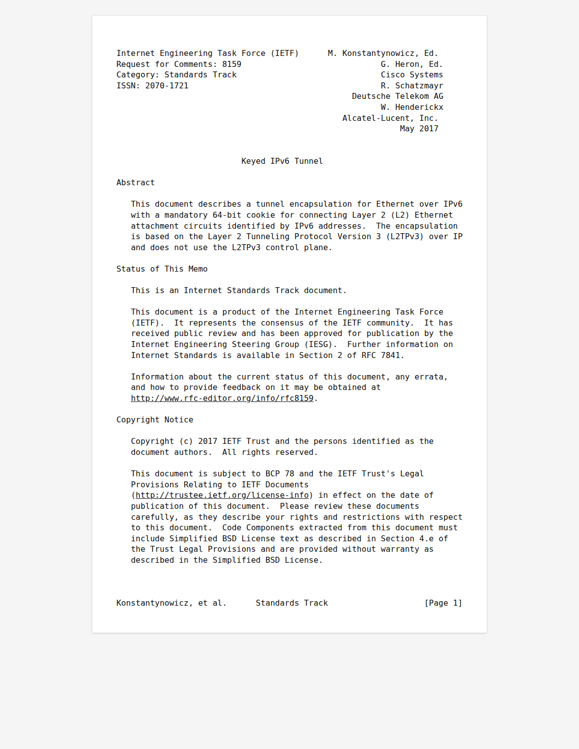Internet Engineering Task Force (IETF)      M. Konstantynowicz, Ed.
Request for Comments: 8159                             G. Heron, Ed.
Category: Standards Track                              Cisco Systems
ISSN: 2070-1721                                        R. Schatzmayr
                                                 Deutsche Telekom AG
                                                       W. Henderickx
                                               Alcatel-Lucent, Inc.
                                                           May 2017


                          Keyed IPv6 Tunnel

Abstract

   This document describes a tunnel encapsulation for Ethernet over IPv6
   with a mandatory 64-bit cookie for connecting Layer 2 (L2) Ethernet
   attachment circuits identified by IPv6 addresses.  The encapsulation
   is based on the Layer 2 Tunneling Protocol Version 3 (L2TPv3) over IP
   and does not use the L2TPv3 control plane.

Status of This Memo

   This is an Internet Standards Track document.

   This document is a product of the Internet Engineering Task Force
   (IETF).  It represents the consensus of the IETF community.  It has
   received public review and has been approved for publication by the
   Internet Engineering Steering Group (IESG).  Further information on
   Internet Standards is available in Section 2 of RFC 7841.

   Information about the current status of this document, any errata,
   and how to provide feedback on it may be obtained at
   http://www.rfc-editor.org/info/rfc8159.

Copyright Notice

   Copyright (c) 2017 IETF Trust and the persons identified as the
   document authors.  All rights reserved.

   This document is subject to BCP 78 and the IETF Trust's Legal
   Provisions Relating to IETF Documents
   (http://trustee.ietf.org/license-info) in effect on the date of
   publication of this document.  Please review these documents
   carefully, as they describe your rights and restrictions with respect
   to this document.  Code Components extracted from this document must
   include Simplified BSD License text as described in Section 4.e of
   the Trust Legal Provisions and are provided without warranty as
   described in the Simplified BSD License.



Konstantynowicz, et al.      Standards Track                    [Page 1]